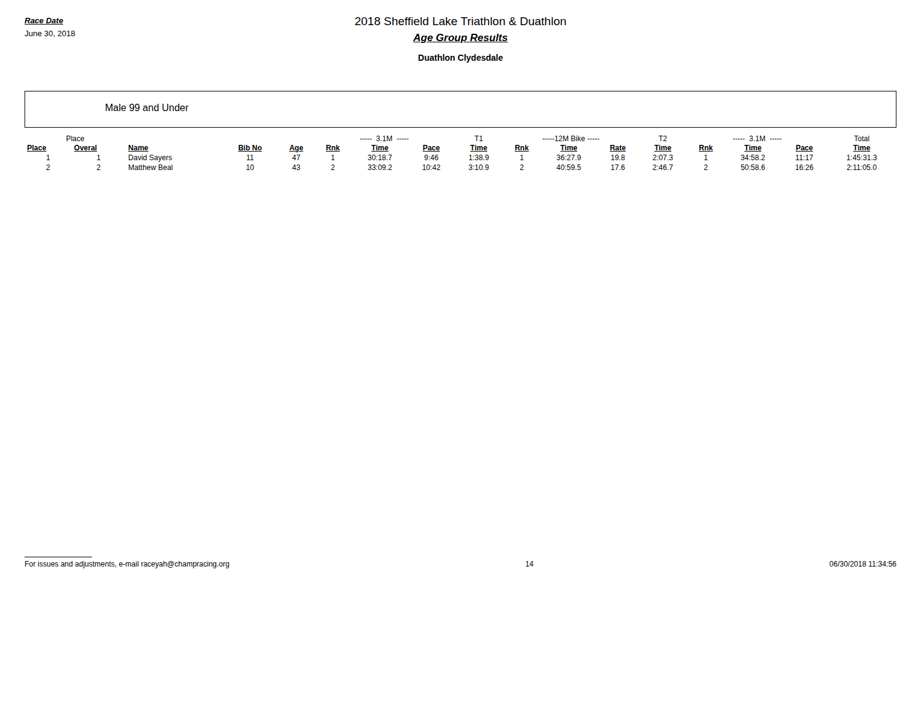Race Date
June 30, 2018
2018 Sheffield Lake Triathlon & Duathlon
Age Group Results
Duathlon Clydesdale
Male 99 and Under
| Place | | | ----- 3.1M ----- | T1 | -----12M Bike ----- | T2 | ----- 3.1M ----- | Total |
| --- | --- | --- | --- | --- | --- | --- | --- | --- |
| Place | Overal | Name | Bib No | Age | Rnk | Time | Pace | Time | Rnk | Time | Rate | Time | Rnk | Time | Pace | Time |
| 1 | 1 | David Sayers | 11 | 47 | 1 | 30:18.7 | 9:46 | 1:38.9 | 1 | 36:27.9 | 19.8 | 2:07.3 | 1 | 34:58.2 | 11:17 | 1:45:31.3 |
| 2 | 2 | Matthew Beal | 10 | 43 | 2 | 33:09.2 | 10:42 | 3:10.9 | 2 | 40:59.5 | 17.6 | 2:46.7 | 2 | 50:58.6 | 16:26 | 2:11:05.0 |
For issues and adjustments, e-mail raceyah@champracing.org 06/30/2018 11:34:56
14